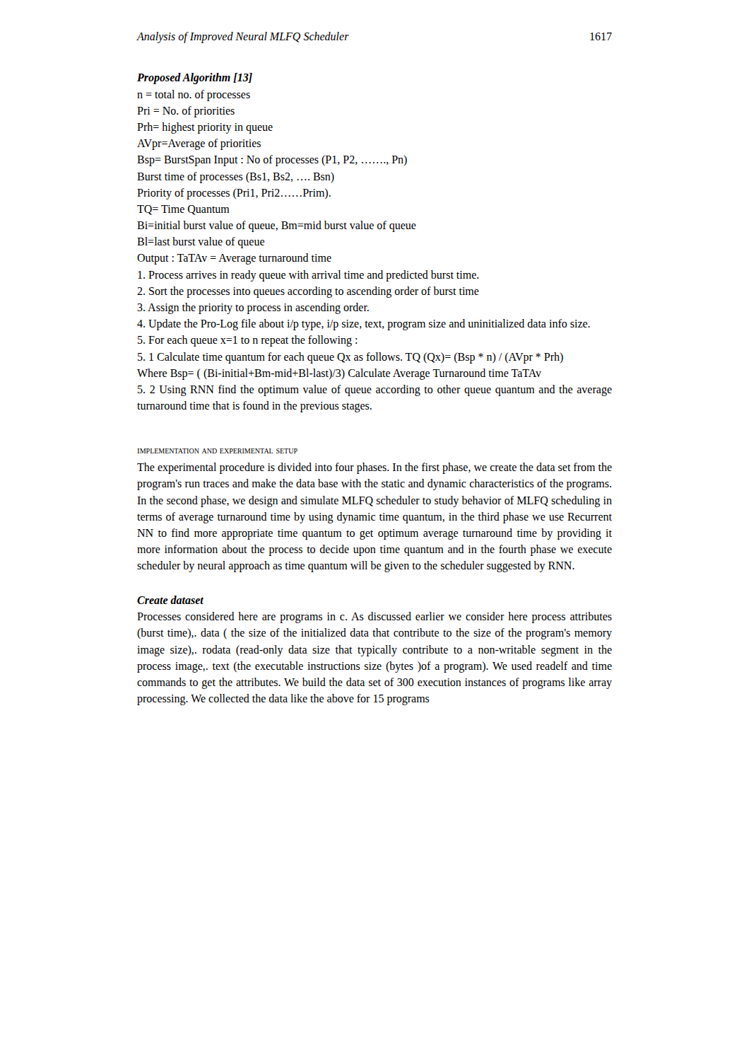Analysis of Improved Neural MLFQ Scheduler 1617
Proposed Algorithm [13]
n = total no. of processes
Pri = No. of priorities
Prh= highest priority in queue
AVpr=Average of priorities
Bsp= BurstSpan Input : No of processes (P1, P2, ……., Pn)
Burst time of processes (Bs1, Bs2, …. Bsn)
Priority of processes (Pri1, Pri2……Prim).
TQ= Time Quantum
Bi=initial burst value of queue, Bm=mid burst value of queue
Bl=last burst value of queue
Output : TaTAv = Average turnaround time
1. Process arrives in ready queue with arrival time and predicted burst time.
2. Sort the processes into queues according to ascending order of burst time
3. Assign the priority to process in ascending order.
4. Update the Pro-Log file about i/p type, i/p size, text, program size and uninitialized data info size.
5. For each queue x=1 to n repeat the following :
5. 1 Calculate time quantum for each queue Qx as follows. TQ (Qx)= (Bsp * n) / (AVpr * Prh)
Where Bsp= ( (Bi-initial+Bm-mid+Bl-last)/3) Calculate Average Turnaround time TaTAv
5. 2 Using RNN find the optimum value of queue according to other queue quantum and the average turnaround time that is found in the previous stages.
Implementation and Experimental Setup
The experimental procedure is divided into four phases. In the first phase, we create the data set from the program's run traces and make the data base with the static and dynamic characteristics of the programs. In the second phase, we design and simulate MLFQ scheduler to study behavior of MLFQ scheduling in terms of average turnaround time by using dynamic time quantum, in the third phase we use Recurrent NN to find more appropriate time quantum to get optimum average turnaround time by providing it more information about the process to decide upon time quantum and in the fourth phase we execute scheduler by neural approach as time quantum will be given to the scheduler suggested by RNN.
Create dataset
Processes considered here are programs in c. As discussed earlier we consider here process attributes (burst time),. data ( the size of the initialized data that contribute to the size of the program's memory image size),. rodata (read-only data size that typically contribute to a non-writable segment in the process image,. text (the executable instructions size (bytes )of a program). We used readelf and time commands to get the attributes. We build the data set of 300 execution instances of programs like array processing. We collected the data like the above for 15 programs